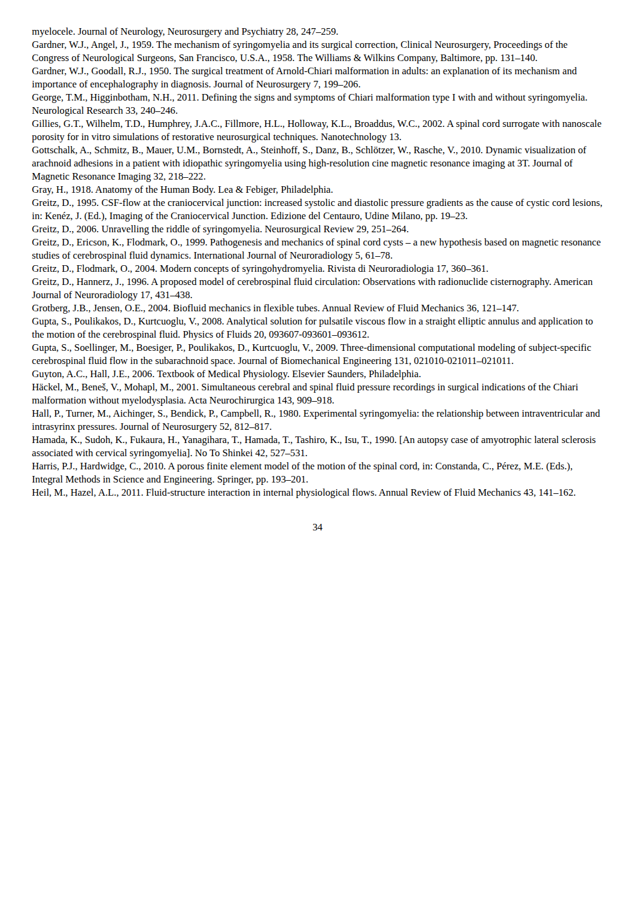myelocele. Journal of Neurology, Neurosurgery and Psychiatry 28, 247–259.
Gardner, W.J., Angel, J., 1959. The mechanism of syringomyelia and its surgical correction, Clinical Neurosurgery, Proceedings of the Congress of Neurological Surgeons, San Francisco, U.S.A., 1958. The Williams & Wilkins Company, Baltimore, pp. 131–140.
Gardner, W.J., Goodall, R.J., 1950. The surgical treatment of Arnold-Chiari malformation in adults: an explanation of its mechanism and importance of encephalography in diagnosis. Journal of Neurosurgery 7, 199–206.
George, T.M., Higginbotham, N.H., 2011. Defining the signs and symptoms of Chiari malformation type I with and without syringomyelia. Neurological Research 33, 240–246.
Gillies, G.T., Wilhelm, T.D., Humphrey, J.A.C., Fillmore, H.L., Holloway, K.L., Broaddus, W.C., 2002. A spinal cord surrogate with nanoscale porosity for in vitro simulations of restorative neurosurgical techniques. Nanotechnology 13.
Gottschalk, A., Schmitz, B., Mauer, U.M., Bornstedt, A., Steinhoff, S., Danz, B., Schlötzer, W., Rasche, V., 2010. Dynamic visualization of arachnoid adhesions in a patient with idiopathic syringomyelia using high-resolution cine magnetic resonance imaging at 3T. Journal of Magnetic Resonance Imaging 32, 218–222.
Gray, H., 1918. Anatomy of the Human Body. Lea & Febiger, Philadelphia.
Greitz, D., 1995. CSF-flow at the craniocervical junction: increased systolic and diastolic pressure gradients as the cause of cystic cord lesions, in: Kenéz, J. (Ed.), Imaging of the Craniocervical Junction. Edizione del Centauro, Udine Milano, pp. 19–23.
Greitz, D., 2006. Unravelling the riddle of syringomyelia. Neurosurgical Review 29, 251–264.
Greitz, D., Ericson, K., Flodmark, O., 1999. Pathogenesis and mechanics of spinal cord cysts – a new hypothesis based on magnetic resonance studies of cerebrospinal fluid dynamics. International Journal of Neuroradiology 5, 61–78.
Greitz, D., Flodmark, O., 2004. Modern concepts of syringohydromyelia. Rivista di Neuroradiologia 17, 360–361.
Greitz, D., Hannerz, J., 1996. A proposed model of cerebrospinal fluid circulation: Observations with radionuclide cisternography. American Journal of Neuroradiology 17, 431–438.
Grotberg, J.B., Jensen, O.E., 2004. Biofluid mechanics in flexible tubes. Annual Review of Fluid Mechanics 36, 121–147.
Gupta, S., Poulikakos, D., Kurtcuoglu, V., 2008. Analytical solution for pulsatile viscous flow in a straight elliptic annulus and application to the motion of the cerebrospinal fluid. Physics of Fluids 20, 093607-093601–093612.
Gupta, S., Soellinger, M., Boesiger, P., Poulikakos, D., Kurtcuoglu, V., 2009. Three-dimensional computational modeling of subject-specific cerebrospinal fluid flow in the subarachnoid space. Journal of Biomechanical Engineering 131, 021010-021011–021011.
Guyton, A.C., Hall, J.E., 2006. Textbook of Medical Physiology. Elsevier Saunders, Philadelphia.
Häckel, M., Beneš, V., Mohapl, M., 2001. Simultaneous cerebral and spinal fluid pressure recordings in surgical indications of the Chiari malformation without myelodysplasia. Acta Neurochirurgica 143, 909–918.
Hall, P., Turner, M., Aichinger, S., Bendick, P., Campbell, R., 1980. Experimental syringomyelia: the relationship between intraventricular and intrasyrinx pressures. Journal of Neurosurgery 52, 812–817.
Hamada, K., Sudoh, K., Fukaura, H., Yanagihara, T., Hamada, T., Tashiro, K., Isu, T., 1990. [An autopsy case of amyotrophic lateral sclerosis associated with cervical syringomyelia]. No To Shinkei 42, 527–531.
Harris, P.J., Hardwidge, C., 2010. A porous finite element model of the motion of the spinal cord, in: Constanda, C., Pérez, M.E. (Eds.), Integral Methods in Science and Engineering. Springer, pp. 193–201.
Heil, M., Hazel, A.L., 2011. Fluid-structure interaction in internal physiological flows. Annual Review of Fluid Mechanics 43, 141–162.
34